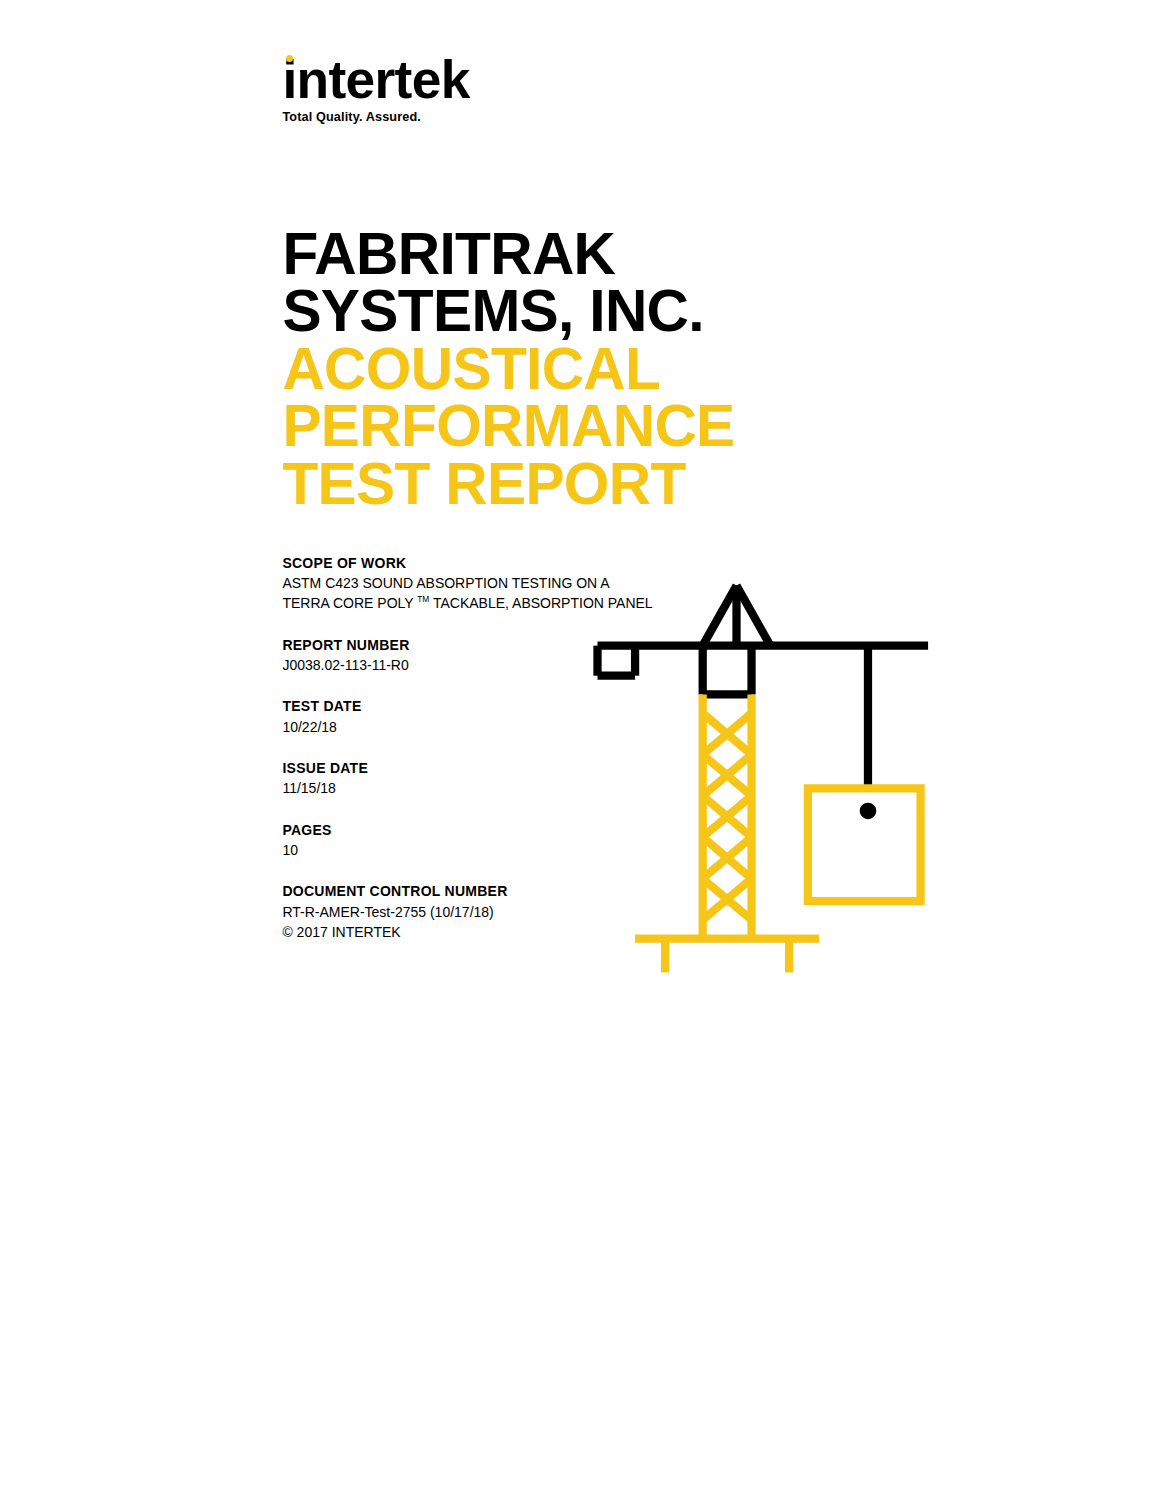intertek
Total Quality. Assured.
FABRITRAK
SYSTEMS, INC.
ACOUSTICAL
PERFORMANCE
TEST REPORT
SCOPE OF WORK
ASTM C423 SOUND ABSORPTION TESTING ON A
TERRA CORE POLY TM TACKABLE, ABSORPTION PANEL
REPORT NUMBER
J0038.02-113-11-R0
TEST DATE
10/22/18
ISSUE DATE
11/15/18
PAGES
10
DOCUMENT CONTROL NUMBER
RT-R-AMER-Test-2755 (10/17/18)
© 2017 INTERTEK